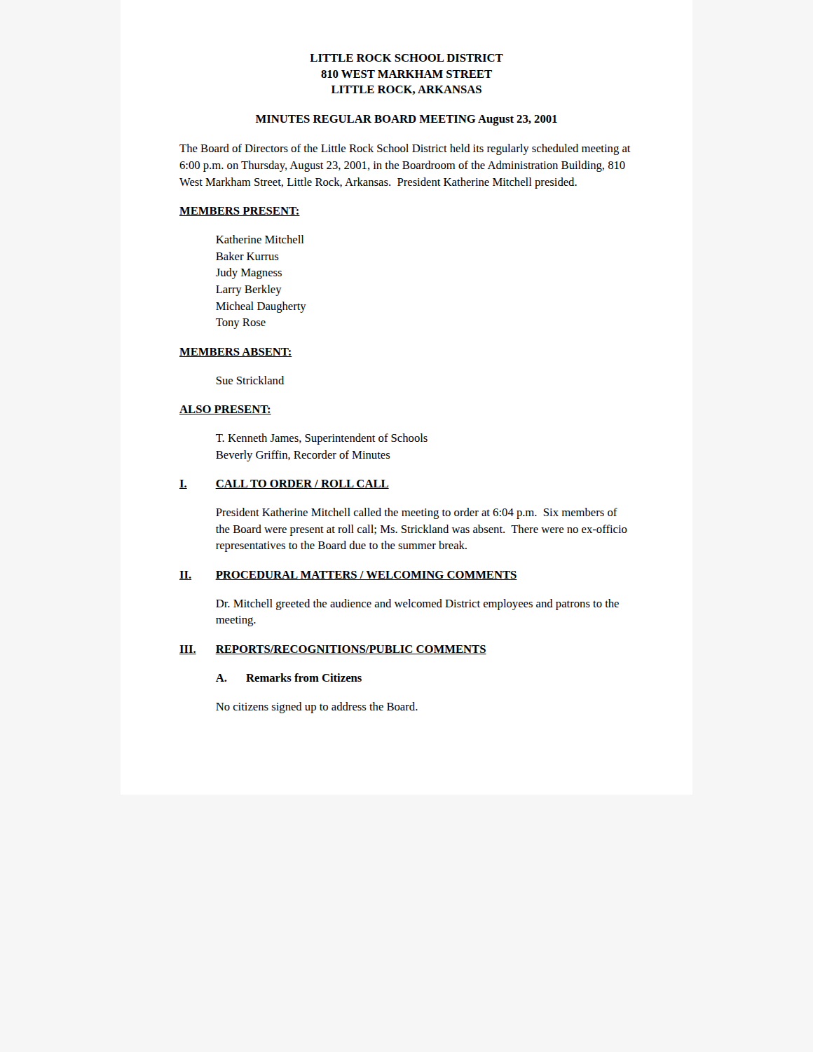LITTLE ROCK SCHOOL DISTRICT 810 WEST MARKHAM STREET LITTLE ROCK, ARKANSAS
MINUTES REGULAR BOARD MEETING August 23, 2001
The Board of Directors of the Little Rock School District held its regularly scheduled meeting at 6:00 p.m. on Thursday, August 23, 2001, in the Boardroom of the Administration Building, 810 West Markham Street, Little Rock, Arkansas. President Katherine Mitchell presided.
Members Present:
Katherine Mitchell
Baker Kurrus
Judy Magness
Larry Berkley
Micheal Daugherty
Tony Rose
Members Absent:
Sue Strickland
Also Present:
T. Kenneth James, Superintendent of Schools
Beverly Griffin, Recorder of Minutes
I. Call to Order / Roll Call
President Katherine Mitchell called the meeting to order at 6:04 p.m. Six members of the Board were present at roll call; Ms. Strickland was absent. There were no ex-officio representatives to the Board due to the summer break.
II. Procedural Matters / Welcoming Comments
Dr. Mitchell greeted the audience and welcomed District employees and patrons to the meeting.
III. Reports/Recognitions/Public Comments
A. Remarks from Citizens
No citizens signed up to address the Board.